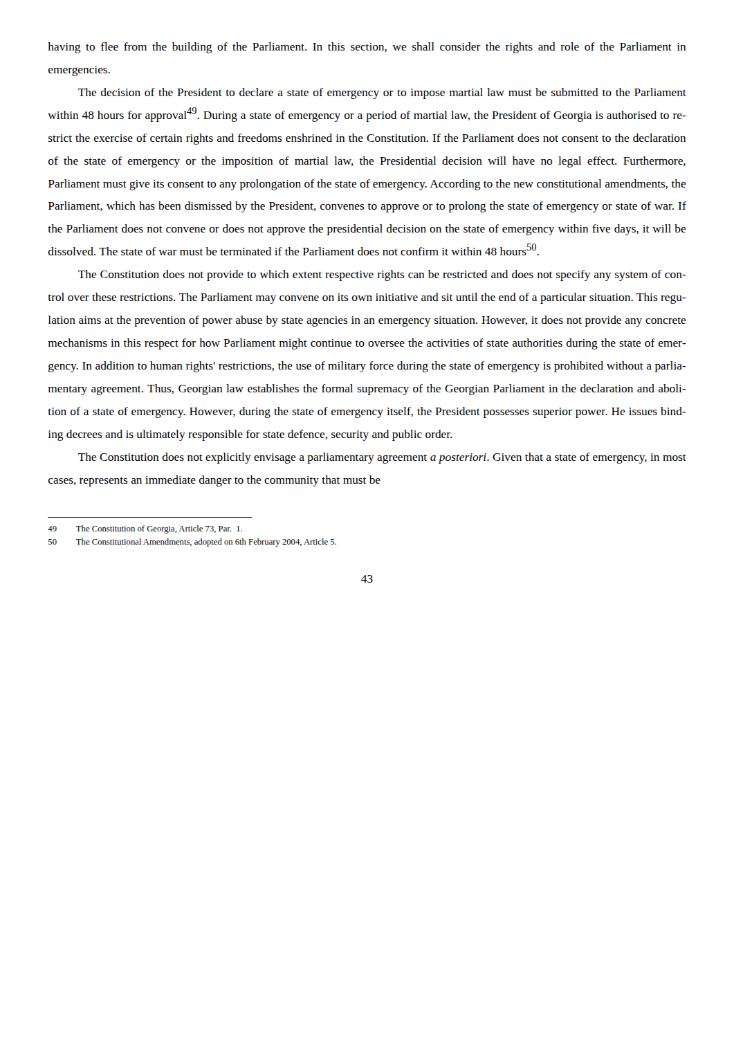having to flee from the building of the Parliament. In this section, we shall consider the rights and role of the Parliament in emergencies.
The decision of the President to declare a state of emergency or to impose martial law must be submitted to the Parliament within 48 hours for approval49. During a state of emergency or a period of martial law, the President of Georgia is authorised to restrict the exercise of certain rights and freedoms enshrined in the Constitution. If the Parliament does not consent to the declaration of the state of emergency or the imposition of martial law, the Presidential decision will have no legal effect. Furthermore, Parliament must give its consent to any prolongation of the state of emergency. According to the new constitutional amendments, the Parliament, which has been dismissed by the President, convenes to approve or to prolong the state of emergency or state of war. If the Parliament does not convene or does not approve the presidential decision on the state of emergency within five days, it will be dissolved. The state of war must be terminated if the Parliament does not confirm it within 48 hours50.
The Constitution does not provide to which extent respective rights can be restricted and does not specify any system of control over these restrictions. The Parliament may convene on its own initiative and sit until the end of a particular situation. This regulation aims at the prevention of power abuse by state agencies in an emergency situation. However, it does not provide any concrete mechanisms in this respect for how Parliament might continue to oversee the activities of state authorities during the state of emergency. In addition to human rights' restrictions, the use of military force during the state of emergency is prohibited without a parliamentary agreement. Thus, Georgian law establishes the formal supremacy of the Georgian Parliament in the declaration and abolition of a state of emergency. However, during the state of emergency itself, the President possesses superior power. He issues binding decrees and is ultimately responsible for state defence, security and public order.
The Constitution does not explicitly envisage a parliamentary agreement a posteriori. Given that a state of emergency, in most cases, represents an immediate danger to the community that must be
| 49 | The Constitution of Georgia, Article 73, Par. 1. |
| 50 | The Constitutional Amendments, adopted on 6 th February 2004, Article 5. |
43